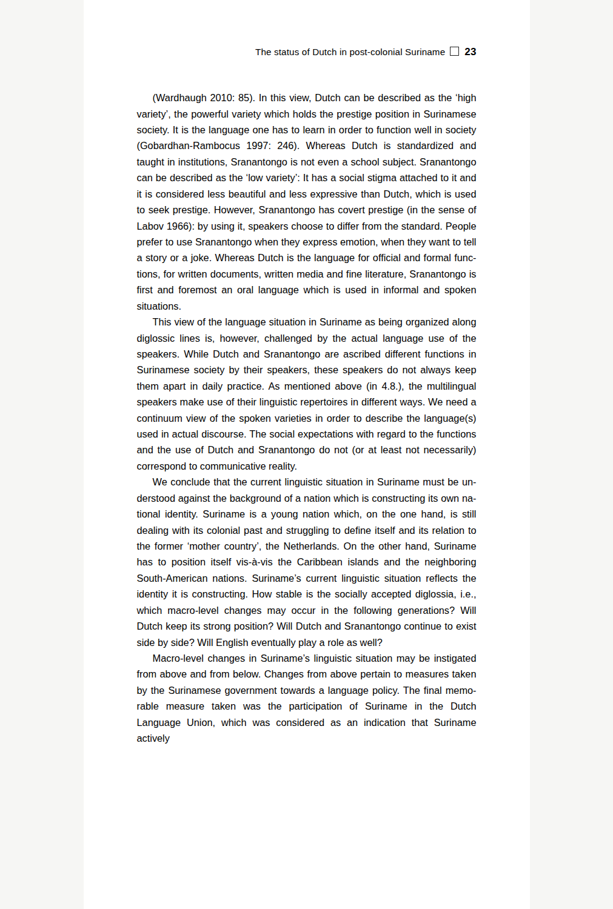The status of Dutch in post-colonial Suriname 23
(Wardhaugh 2010: 85). In this view, Dutch can be described as the ‘high variety’, the powerful variety which holds the prestige position in Surinamese society. It is the language one has to learn in order to function well in society (Gobardhan-Rambocus 1997: 246). Whereas Dutch is standardized and taught in institutions, Sranantongo is not even a school subject. Sranantongo can be described as the ‘low variety’: It has a social stigma attached to it and it is considered less beautiful and less expressive than Dutch, which is used to seek prestige. However, Sranantongo has covert prestige (in the sense of Labov 1966): by using it, speakers choose to differ from the standard. People prefer to use Sranantongo when they express emotion, when they want to tell a story or a joke. Whereas Dutch is the language for official and formal functions, for written documents, written media and fine literature, Sranantongo is first and foremost an oral language which is used in informal and spoken situations.
This view of the language situation in Suriname as being organized along diglossic lines is, however, challenged by the actual language use of the speakers. While Dutch and Sranantongo are ascribed different functions in Surinamese society by their speakers, these speakers do not always keep them apart in daily practice. As mentioned above (in 4.8.), the multilingual speakers make use of their linguistic repertoires in different ways. We need a continuum view of the spoken varieties in order to describe the language(s) used in actual discourse. The social expectations with regard to the functions and the use of Dutch and Sranantongo do not (or at least not necessarily) correspond to communicative reality.
We conclude that the current linguistic situation in Suriname must be understood against the background of a nation which is constructing its own national identity. Suriname is a young nation which, on the one hand, is still dealing with its colonial past and struggling to define itself and its relation to the former ‘mother country’, the Netherlands. On the other hand, Suriname has to position itself vis-à-vis the Caribbean islands and the neighboring South-American nations. Suriname’s current linguistic situation reflects the identity it is constructing. How stable is the socially accepted diglossia, i.e., which macro-level changes may occur in the following generations? Will Dutch keep its strong position? Will Dutch and Sranantongo continue to exist side by side? Will English eventually play a role as well?
Macro-level changes in Suriname’s linguistic situation may be instigated from above and from below. Changes from above pertain to measures taken by the Surinamese government towards a language policy. The final memorable measure taken was the participation of Suriname in the Dutch Language Union, which was considered as an indication that Suriname actively